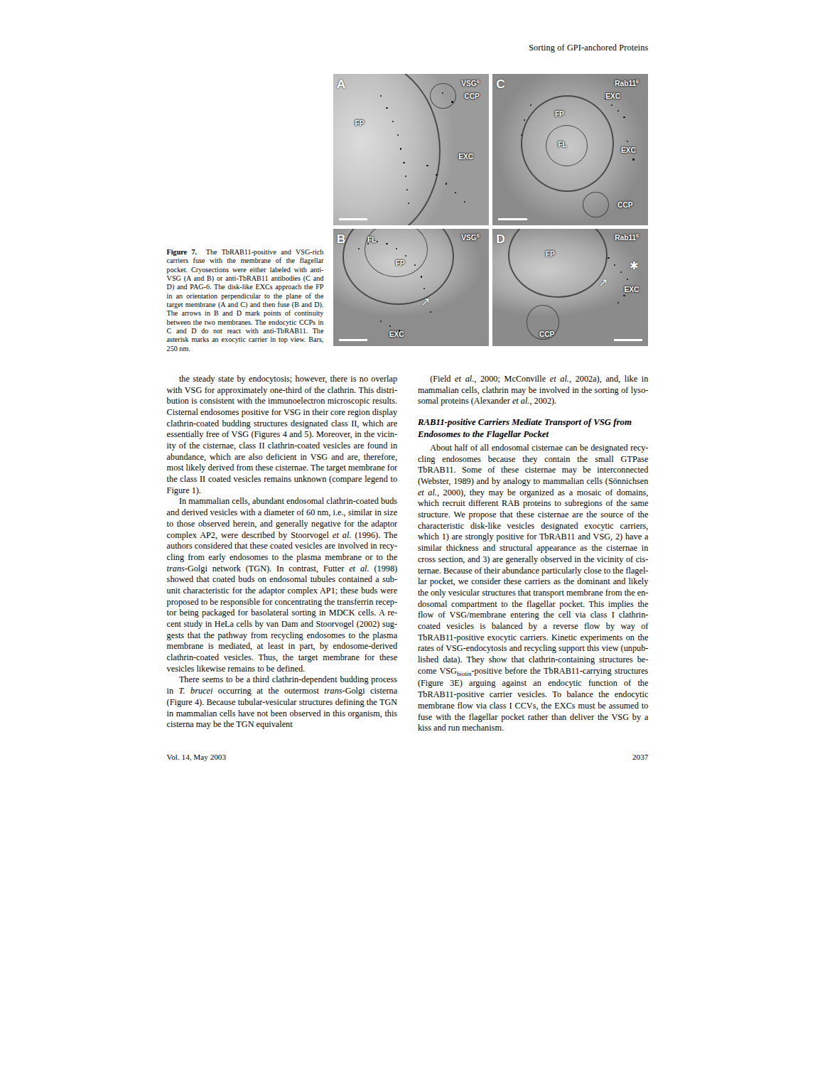Sorting of GPI-anchored Proteins
Figure 7. The TbRAB11-positive and VSG-rich carriers fuse with the membrane of the flagellar pocket. Cryosections were either labeled with anti-VSG (A and B) or anti-TbRAB11 antibodies (C and D) and PAG-6. The disk-like EXCs approach the FP in an orientation perpendicular to the plane of the target membrane (A and C) and then fuse (B and D). The arrows in B and D mark points of continuity between the two membranes. The endocytic CCPs in C and D do not react with anti-TbRAB11. The asterisk marks an exocytic carrier in top view. Bars, 250 nm.
A
FP
VSG6
CCP
EXC
C
Rab116
EXC
FP
FL
EXC
CCP
B
FL
VSG6
FP
EXC
↗
D
Rab116
FP
EXC
CCP
↗
✱
the steady state by endocytosis; however, there is no overlap with VSG for approximately one-third of the clathrin. This distribution is consistent with the immunoelectron microscopic results. Cisternal endosomes positive for VSG in their core region display clathrin-coated budding structures designated class II, which are essentially free of VSG (Figures 4 and 5). Moreover, in the vicinity of the cisternae, class II clathrin-coated vesicles are found in abundance, which are also deficient in VSG and are, therefore, most likely derived from these cisternae. The target membrane for the class II coated vesicles remains unknown (compare legend to Figure 1).
In mammalian cells, abundant endosomal clathrin-coated buds and derived vesicles with a diameter of 60 nm, i.e., similar in size to those observed herein, and generally negative for the adaptor complex AP2, were described by Stoorvogel et al. (1996). The authors considered that these coated vesicles are involved in recycling from early endosomes to the plasma membrane or to the trans-Golgi network (TGN). In contrast, Futter et al. (1998) showed that coated buds on endosomal tubules contained a subunit characteristic for the adaptor complex AP1; these buds were proposed to be responsible for concentrating the transferrin receptor being packaged for basolateral sorting in MDCK cells. A recent study in HeLa cells by van Dam and Stoorvogel (2002) suggests that the pathway from recycling endosomes to the plasma membrane is mediated, at least in part, by endosome-derived clathrin-coated vesicles. Thus, the target membrane for these vesicles likewise remains to be defined.
There seems to be a third clathrin-dependent budding process in T. brucei occurring at the outermost trans-Golgi cisterna (Figure 4). Because tubular-vesicular structures defining the TGN in mammalian cells have not been observed in this organism, this cisterna may be the TGN equivalent
(Field et al., 2000; McConville et al., 2002a), and, like in mammalian cells, clathrin may be involved in the sorting of lysosomal proteins (Alexander et al., 2002).
RAB11-positive Carriers Mediate Transport of VSG from Endosomes to the Flagellar Pocket
About half of all endosomal cisternae can be designated recycling endosomes because they contain the small GTPase TbRAB11. Some of these cisternae may be interconnected (Webster, 1989) and by analogy to mammalian cells (Sönnichsen et al., 2000), they may be organized as a mosaic of domains, which recruit different RAB proteins to subregions of the same structure. We propose that these cisternae are the source of the characteristic disk-like vesicles designated exocytic carriers, which 1) are strongly positive for TbRAB11 and VSG, 2) have a similar thickness and structural appearance as the cisternae in cross section, and 3) are generally observed in the vicinity of cisternae. Because of their abundance particularly close to the flagellar pocket, we consider these carriers as the dominant and likely the only vesicular structures that transport membrane from the endosomal compartment to the flagellar pocket. This implies the flow of VSG/membrane entering the cell via class I clathrin-coated vesicles is balanced by a reverse flow by way of TbRAB11-positive exocytic carriers. Kinetic experiments on the rates of VSG-endocytosis and recycling support this view (unpublished data). They show that clathrin-containing structures become VSGbiotin-positive before the TbRAB11-carrying structures (Figure 3E) arguing against an endocytic function of the TbRAB11-positive carrier vesicles. To balance the endocytic membrane flow via class I CCVs, the EXCs must be assumed to fuse with the flagellar pocket rather than deliver the VSG by a kiss and run mechanism.
Vol. 14, May 2003 2037